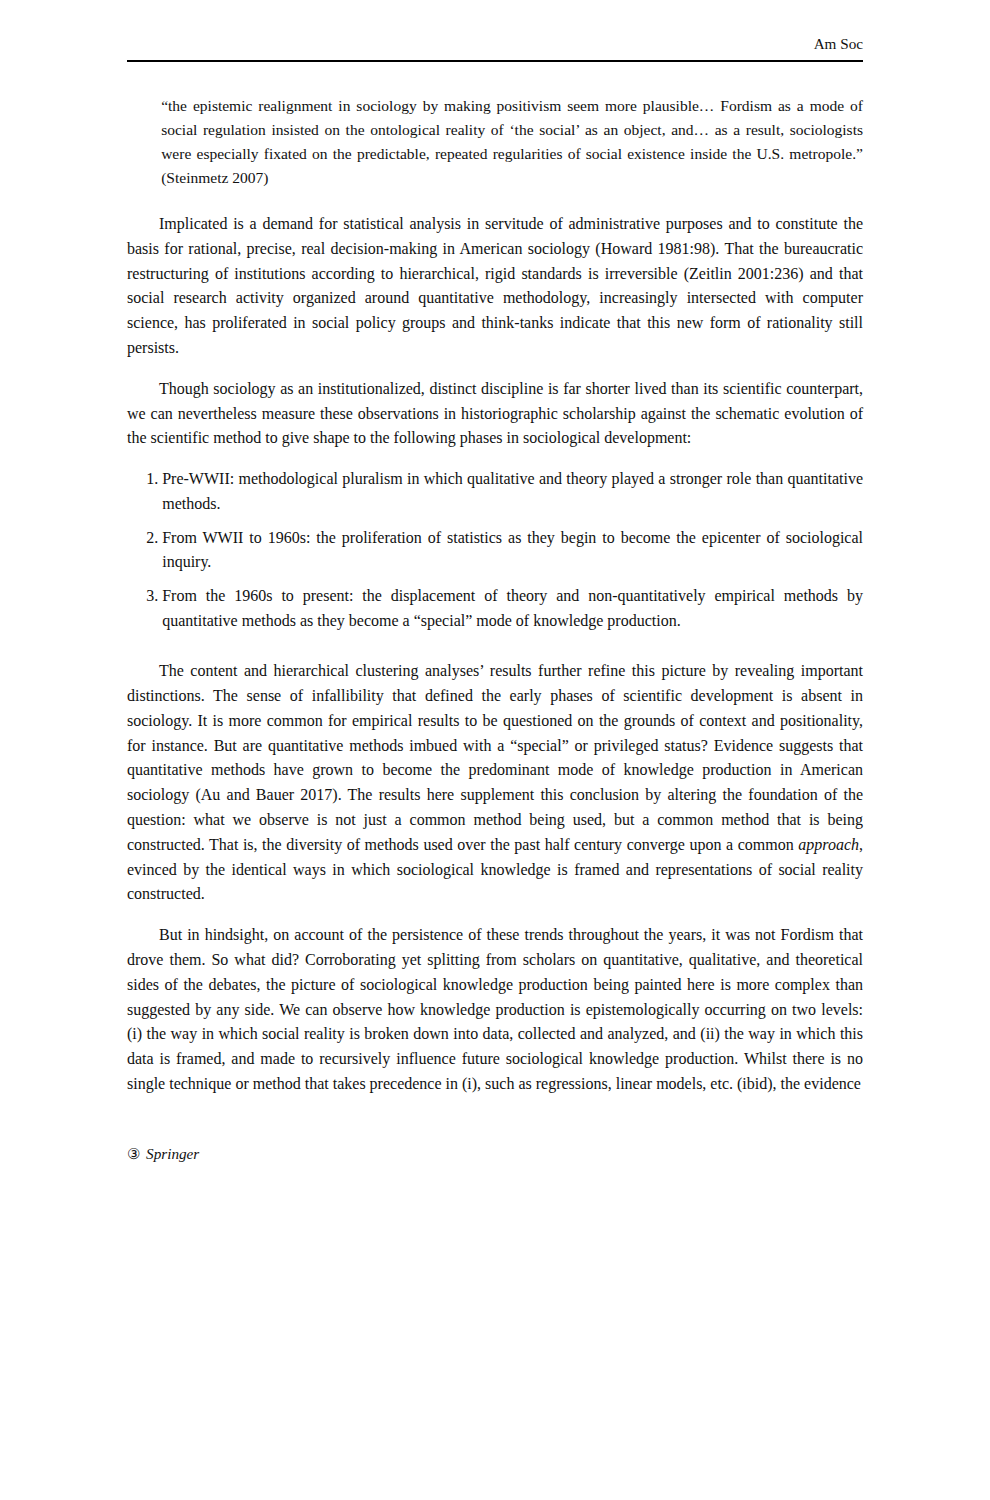Am Soc
“the epistemic realignment in sociology by making positivism seem more plausible… Fordism as a mode of social regulation insisted on the ontological reality of ‘the social’ as an object, and… as a result, sociologists were especially fixated on the predictable, repeated regularities of social existence inside the U.S. metropole.” (Steinmetz 2007)
Implicated is a demand for statistical analysis in servitude of administrative purposes and to constitute the basis for rational, precise, real decision-making in American sociology (Howard 1981:98). That the bureaucratic restructuring of institutions according to hierarchical, rigid standards is irreversible (Zeitlin 2001:236) and that social research activity organized around quantitative methodology, increasingly intersected with computer science, has proliferated in social policy groups and think-tanks indicate that this new form of rationality still persists.
Though sociology as an institutionalized, distinct discipline is far shorter lived than its scientific counterpart, we can nevertheless measure these observations in historiographic scholarship against the schematic evolution of the scientific method to give shape to the following phases in sociological development:
Pre-WWII: methodological pluralism in which qualitative and theory played a stronger role than quantitative methods.
From WWII to 1960s: the proliferation of statistics as they begin to become the epicenter of sociological inquiry.
From the 1960s to present: the displacement of theory and non-quantitatively empirical methods by quantitative methods as they become a “special” mode of knowledge production.
The content and hierarchical clustering analyses’ results further refine this picture by revealing important distinctions. The sense of infallibility that defined the early phases of scientific development is absent in sociology. It is more common for empirical results to be questioned on the grounds of context and positionality, for instance. But are quantitative methods imbued with a “special” or privileged status? Evidence suggests that quantitative methods have grown to become the predominant mode of knowledge production in American sociology (Au and Bauer 2017). The results here supplement this conclusion by altering the foundation of the question: what we observe is not just a common method being used, but a common method that is being constructed. That is, the diversity of methods used over the past half century converge upon a common approach, evinced by the identical ways in which sociological knowledge is framed and representations of social reality constructed.
But in hindsight, on account of the persistence of these trends throughout the years, it was not Fordism that drove them. So what did? Corroborating yet splitting from scholars on quantitative, qualitative, and theoretical sides of the debates, the picture of sociological knowledge production being painted here is more complex than suggested by any side. We can observe how knowledge production is epistemologically occurring on two levels: (i) the way in which social reality is broken down into data, collected and analyzed, and (ii) the way in which this data is framed, and made to recursively influence future sociological knowledge production. Whilst there is no single technique or method that takes precedence in (i), such as regressions, linear models, etc. (ibid), the evidence
③ Springer